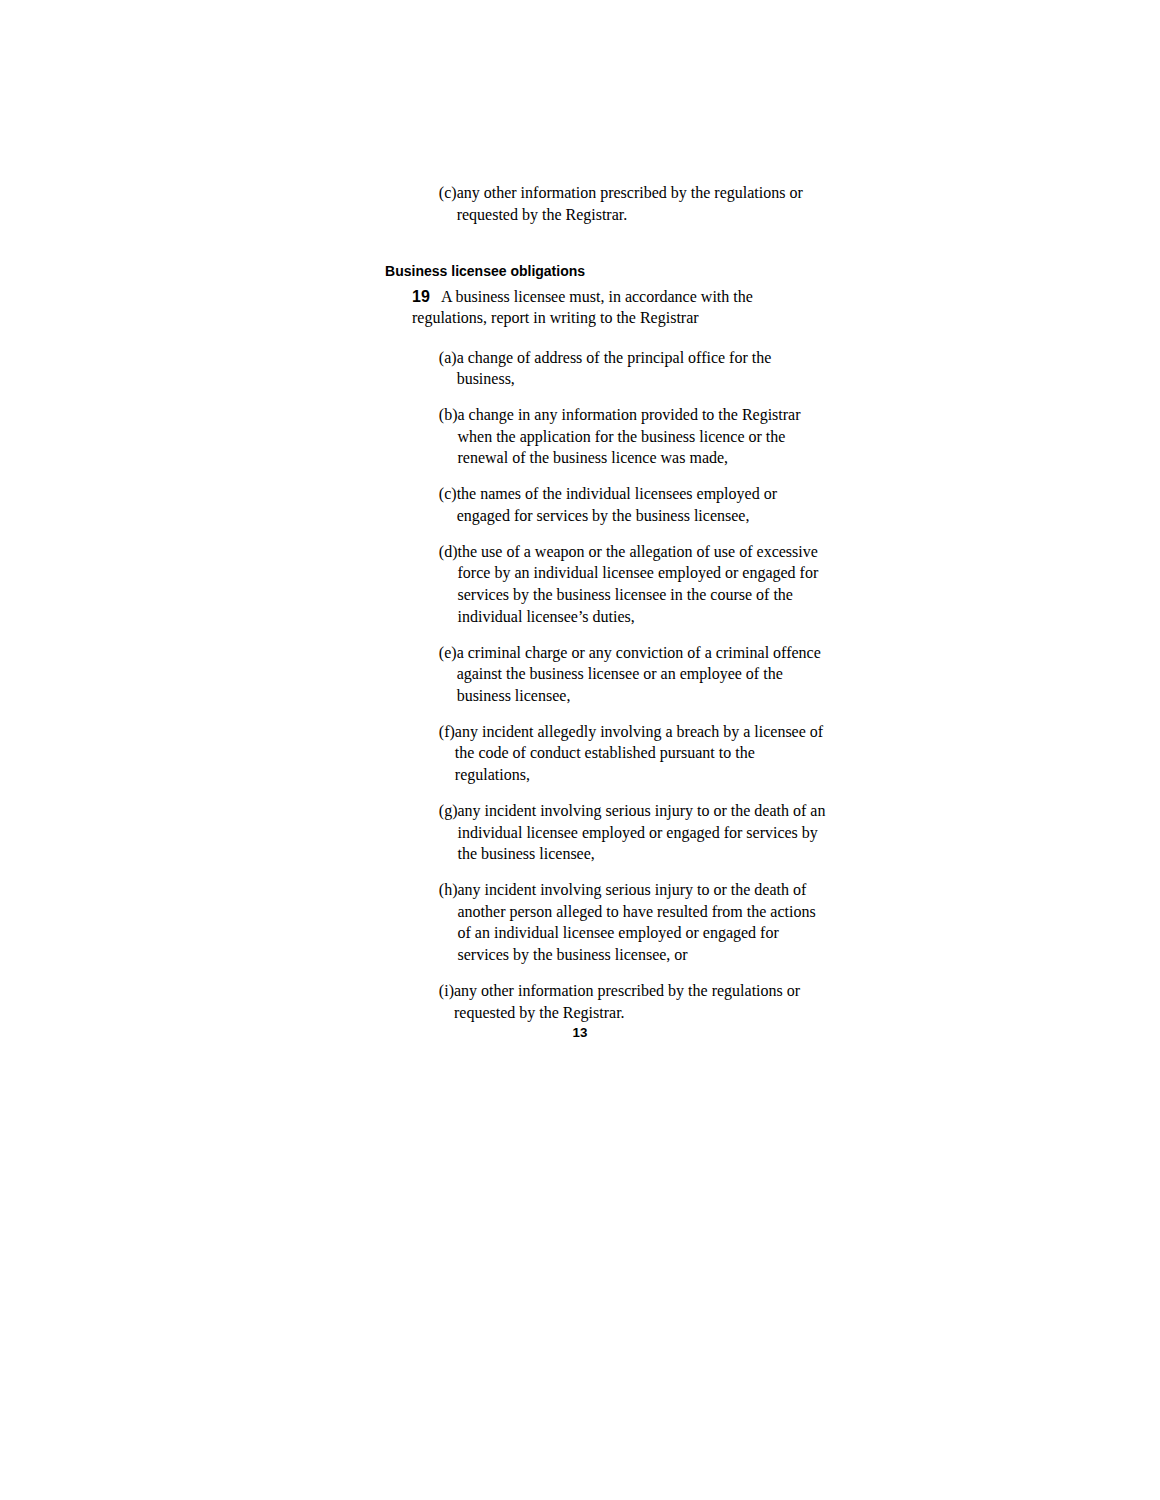(c)
any other information prescribed by the regulations or requested by the Registrar.
Business licensee obligations
19 A business licensee must, in accordance with the regulations, report in writing to the Registrar
(a)
a change of address of the principal office for the business,
(b)
a change in any information provided to the Registrar when the application for the business licence or the renewal of the business licence was made,
(c)
the names of the individual licensees employed or engaged for services by the business licensee,
(d)
the use of a weapon or the allegation of use of excessive force by an individual licensee employed or engaged for services by the business licensee in the course of the individual licensee’s duties,
(e)
a criminal charge or any conviction of a criminal offence against the business licensee or an employee of the business licensee,
(f)
any incident allegedly involving a breach by a licensee of the code of conduct established pursuant to the regulations,
(g)
any incident involving serious injury to or the death of an individual licensee employed or engaged for services by the business licensee,
(h)
any incident involving serious injury to or the death of another person alleged to have resulted from the actions of an individual licensee employed or engaged for services by the business licensee, or
(i)
any other information prescribed by the regulations or requested by the Registrar.
13